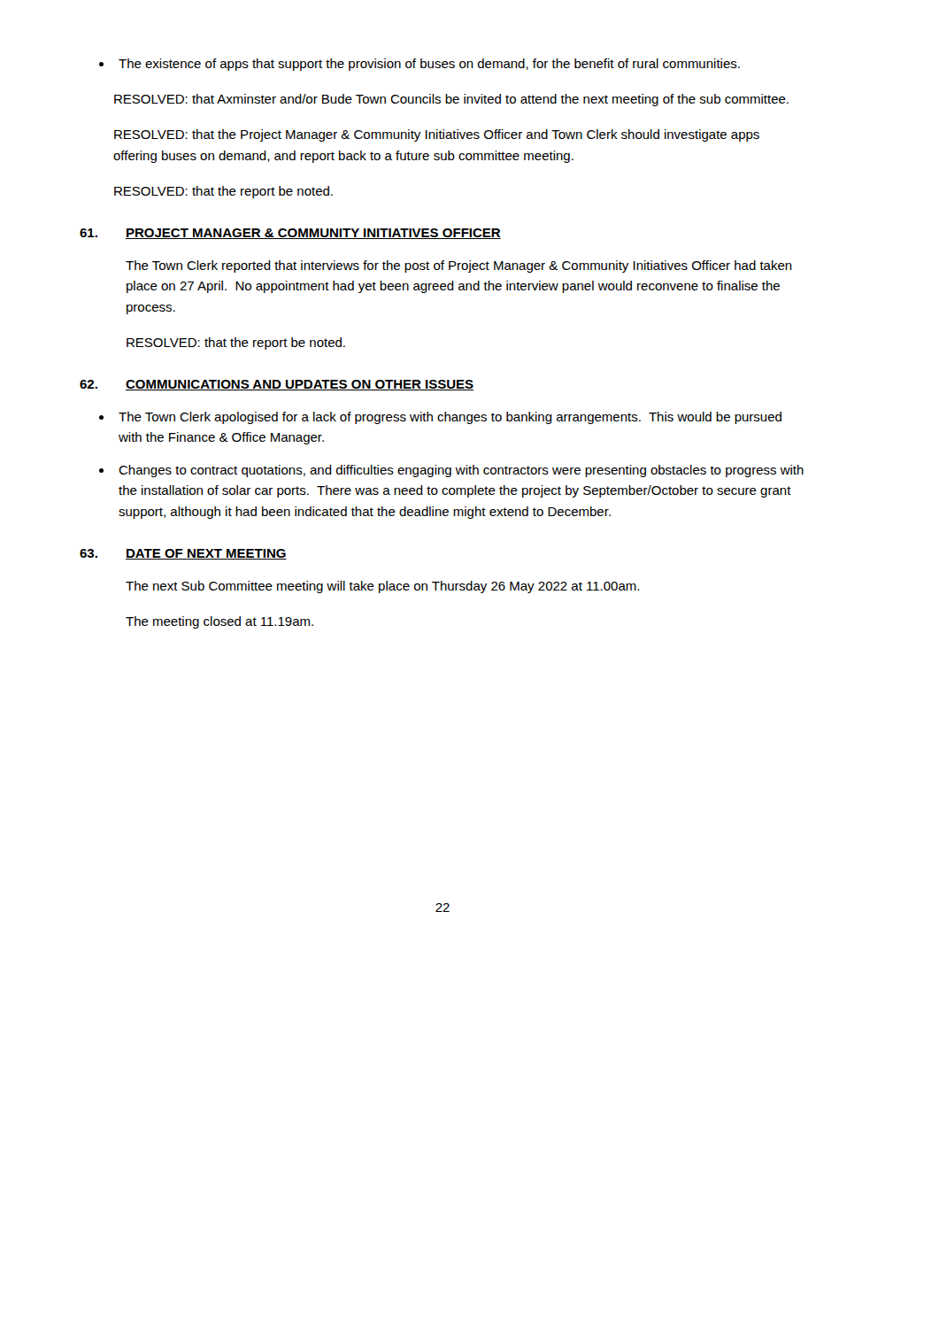The existence of apps that support the provision of buses on demand, for the benefit of rural communities.
RESOLVED: that Axminster and/or Bude Town Councils be invited to attend the next meeting of the sub committee.
RESOLVED: that the Project Manager & Community Initiatives Officer and Town Clerk should investigate apps offering buses on demand, and report back to a future sub committee meeting.
RESOLVED: that the report be noted.
61. PROJECT MANAGER & COMMUNITY INITIATIVES OFFICER
The Town Clerk reported that interviews for the post of Project Manager & Community Initiatives Officer had taken place on 27 April. No appointment had yet been agreed and the interview panel would reconvene to finalise the process.
RESOLVED: that the report be noted.
62. COMMUNICATIONS AND UPDATES ON OTHER ISSUES
The Town Clerk apologised for a lack of progress with changes to banking arrangements. This would be pursued with the Finance & Office Manager.
Changes to contract quotations, and difficulties engaging with contractors were presenting obstacles to progress with the installation of solar car ports. There was a need to complete the project by September/October to secure grant support, although it had been indicated that the deadline might extend to December.
63. DATE OF NEXT MEETING
The next Sub Committee meeting will take place on Thursday 26 May 2022 at 11.00am.
The meeting closed at 11.19am.
22